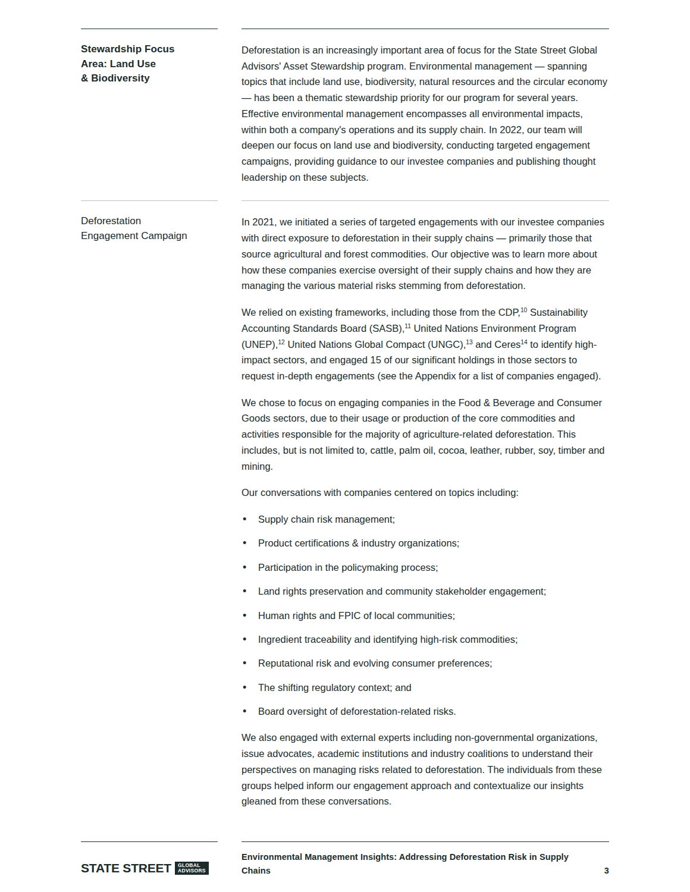Stewardship Focus
Area: Land Use
& Biodiversity
Deforestation is an increasingly important area of focus for the State Street Global Advisors' Asset Stewardship program. Environmental management — spanning topics that include land use, biodiversity, natural resources and the circular economy — has been a thematic stewardship priority for our program for several years. Effective environmental management encompasses all environmental impacts, within both a company's operations and its supply chain. In 2022, our team will deepen our focus on land use and biodiversity, conducting targeted engagement campaigns, providing guidance to our investee companies and publishing thought leadership on these subjects.
Deforestation
Engagement Campaign
In 2021, we initiated a series of targeted engagements with our investee companies with direct exposure to deforestation in their supply chains — primarily those that source agricultural and forest commodities. Our objective was to learn more about how these companies exercise oversight of their supply chains and how they are managing the various material risks stemming from deforestation.
We relied on existing frameworks, including those from the CDP,10 Sustainability Accounting Standards Board (SASB),11 United Nations Environment Program (UNEP),12 United Nations Global Compact (UNGC),13 and Ceres14 to identify high-impact sectors, and engaged 15 of our significant holdings in those sectors to request in-depth engagements (see the Appendix for a list of companies engaged).
We chose to focus on engaging companies in the Food & Beverage and Consumer Goods sectors, due to their usage or production of the core commodities and activities responsible for the majority of agriculture-related deforestation. This includes, but is not limited to, cattle, palm oil, cocoa, leather, rubber, soy, timber and mining.
Our conversations with companies centered on topics including:
Supply chain risk management;
Product certifications & industry organizations;
Participation in the policymaking process;
Land rights preservation and community stakeholder engagement;
Human rights and FPIC of local communities;
Ingredient traceability and identifying high-risk commodities;
Reputational risk and evolving consumer preferences;
The shifting regulatory context; and
Board oversight of deforestation-related risks.
We also engaged with external experts including non-governmental organizations, issue advocates, academic institutions and industry coalitions to understand their perspectives on managing risks related to deforestation. The individuals from these groups helped inform our engagement approach and contextualize our insights gleaned from these conversations.
STATE STREET GLOBAL ADVISORS
Environmental Management Insights: Addressing Deforestation Risk in Supply Chains
3